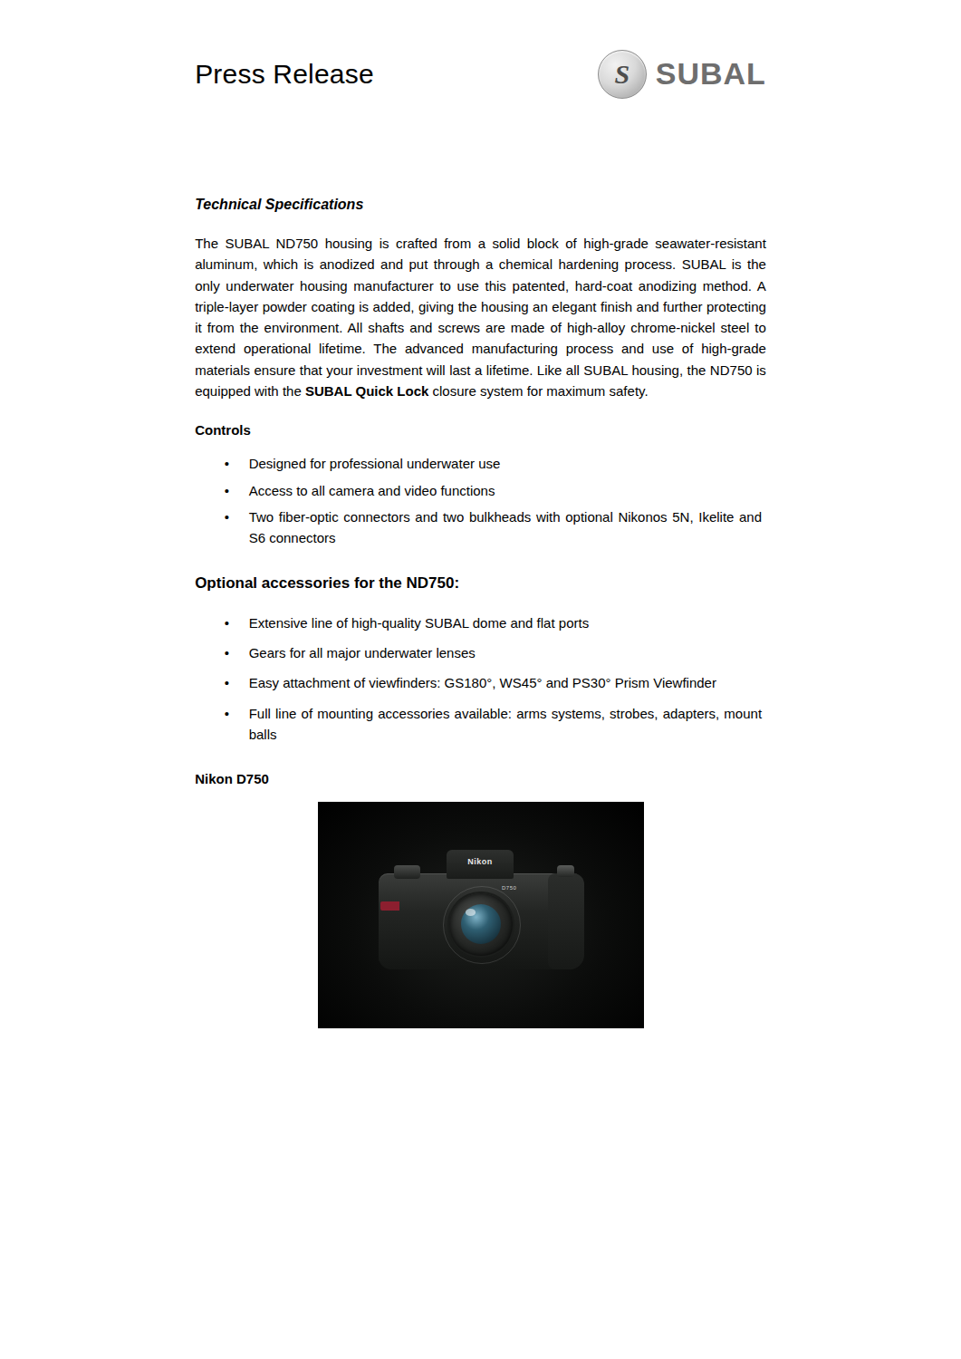Press Release
S
SUBAL
Technical Specifications
The SUBAL ND750 housing is crafted from a solid block of high-grade seawater-resistant aluminum, which is anodized and put through a chemical hardening process. SUBAL is the only underwater housing manufacturer to use this patented, hard-coat anodizing method. A triple-layer powder coating is added, giving the housing an elegant finish and further protecting it from the environment. All shafts and screws are made of high-alloy chrome-nickel steel to extend operational lifetime. The advanced manufacturing process and use of high-grade materials ensure that your investment will last a lifetime. Like all SUBAL housing, the ND750 is equipped with the SUBAL Quick Lock closure system for maximum safety.
Controls
Designed for professional underwater use
Access to all camera and video functions
Two fiber-optic connectors and two bulkheads with optional Nikonos 5N, Ikelite and S6 connectors
Optional accessories for the ND750:
Extensive line of high-quality SUBAL dome and flat ports
Gears for all major underwater lenses
Easy attachment of viewfinders: GS180°, WS45° and PS30° Prism Viewfinder
Full line of mounting accessories available: arms systems, strobes, adapters, mount balls
Nikon D750
Nikon
D750